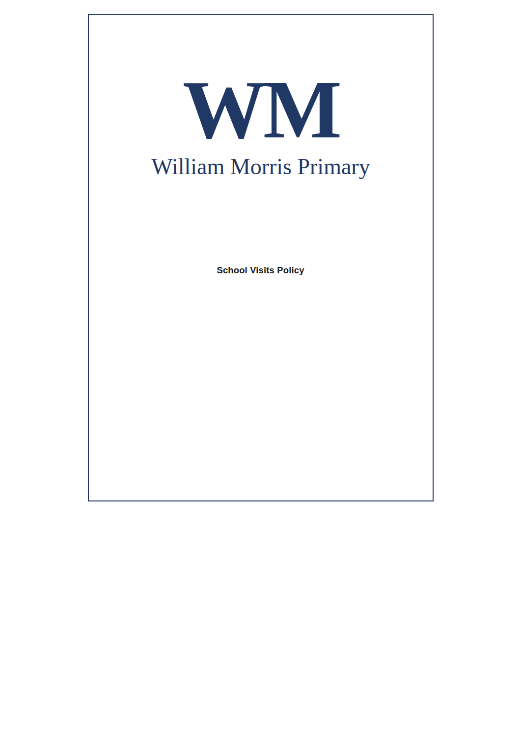WM William Morris Primary
School Visits Policy